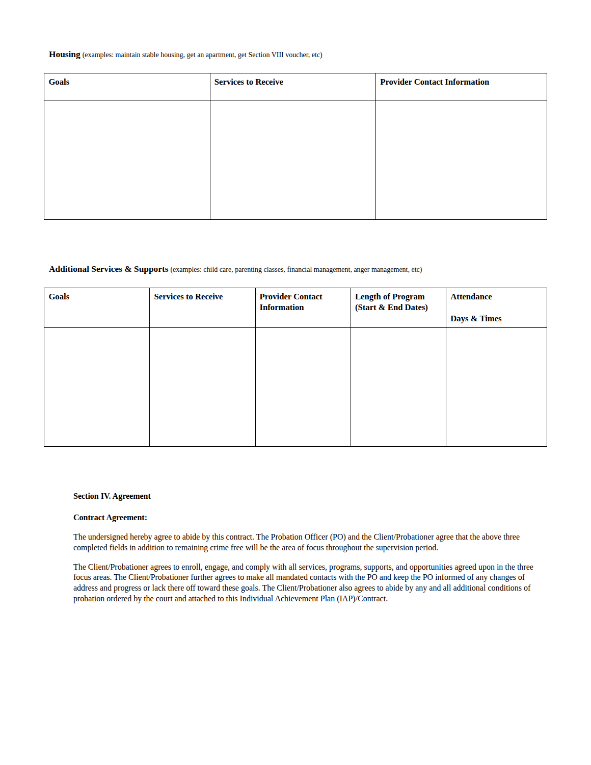Housing (examples: maintain stable housing, get an apartment, get Section VIII voucher, etc)
| Goals | Services to Receive | Provider Contact Information |
| --- | --- | --- |
Additional Services & Supports (examples: child care, parenting classes, financial management, anger management, etc)
| Goals | Services to Receive | Provider Contact Information | Length of Program (Start & End Dates) | Attendance Days & Times |
| --- | --- | --- | --- | --- |
Section IV. Agreement
Contract Agreement:
The undersigned hereby agree to abide by this contract. The Probation Officer (PO) and the Client/Probationer agree that the above three completed fields in addition to remaining crime free will be the area of focus throughout the supervision period.
The Client/Probationer agrees to enroll, engage, and comply with all services, programs, supports, and opportunities agreed upon in the three focus areas. The Client/Probationer further agrees to make all mandated contacts with the PO and keep the PO informed of any changes of address and progress or lack there off toward these goals. The Client/Probationer also agrees to abide by any and all additional conditions of probation ordered by the court and attached to this Individual Achievement Plan (IAP)/Contract.